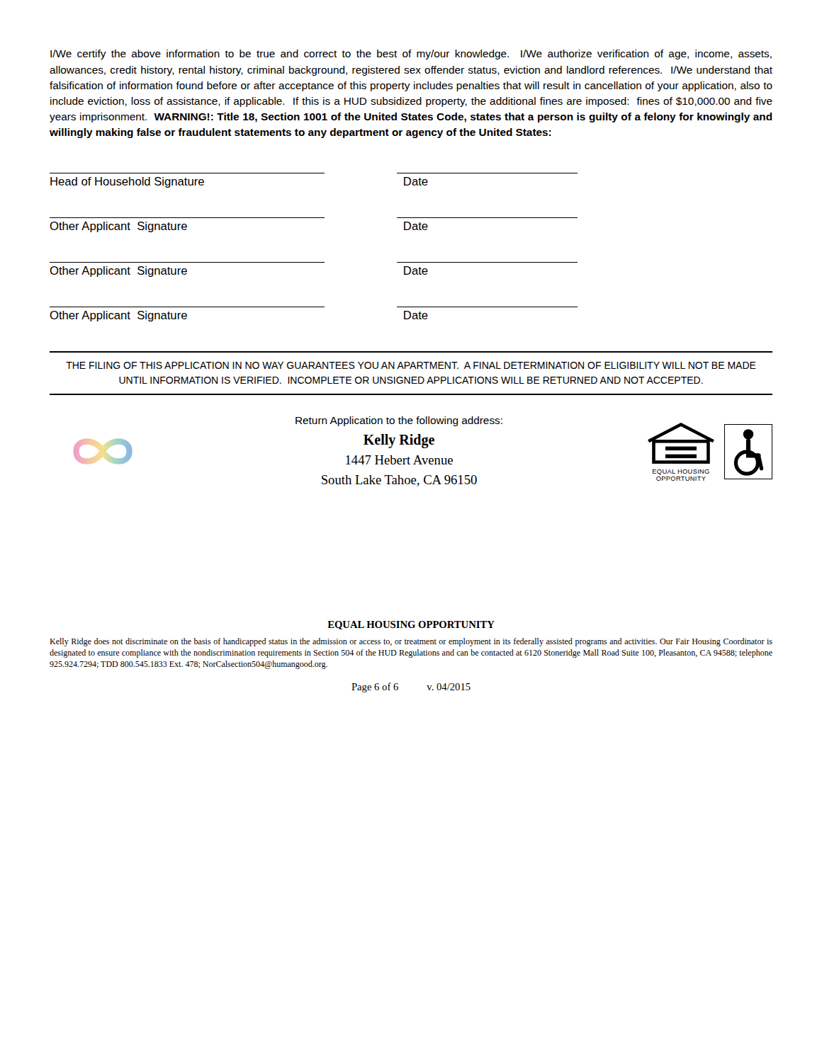I/We certify the above information to be true and correct to the best of my/our knowledge. I/We authorize verification of age, income, assets, allowances, credit history, rental history, criminal background, registered sex offender status, eviction and landlord references. I/We understand that falsification of information found before or after acceptance of this property includes penalties that will result in cancellation of your application, also to include eviction, loss of assistance, if applicable. If this is a HUD subsidized property, the additional fines are imposed: fines of $10,000.00 and five years imprisonment. WARNING!: Title 18, Section 1001 of the United States Code, states that a person is guilty of a felony for knowingly and willingly making false or fraudulent statements to any department or agency of the United States:
| Head of Household Signature | | Date | |
| Other Applicant Signature | | Date | |
| Other Applicant Signature | | Date | |
| Other Applicant Signature | | Date | |
THE FILING OF THIS APPLICATION IN NO WAY GUARANTEES YOU AN APARTMENT. A FINAL DETERMINATION OF ELIGIBILITY WILL NOT BE MADE UNTIL INFORMATION IS VERIFIED. INCOMPLETE OR UNSIGNED APPLICATIONS WILL BE RETURNED AND NOT ACCEPTED.
Return Application to the following address:
Kelly Ridge
1447 Hebert Avenue
South Lake Tahoe, CA 96150
EQUAL HOUSING
OPPORTUNITY
EQUAL HOUSING OPPORTUNITY
Kelly Ridge does not discriminate on the basis of handicapped status in the admission or access to, or treatment or employment in its federally assisted programs and activities. Our Fair Housing Coordinator is designated to ensure compliance with the nondiscrimination requirements in Section 504 of the HUD Regulations and can be contacted at 6120 Stoneridge Mall Road Suite 100, Pleasanton, CA 94588; telephone 925.924.7294; TDD 800.545.1833 Ext. 478; NorCalsection504@humangood.org.
Page 6 of 6 v. 04/2015